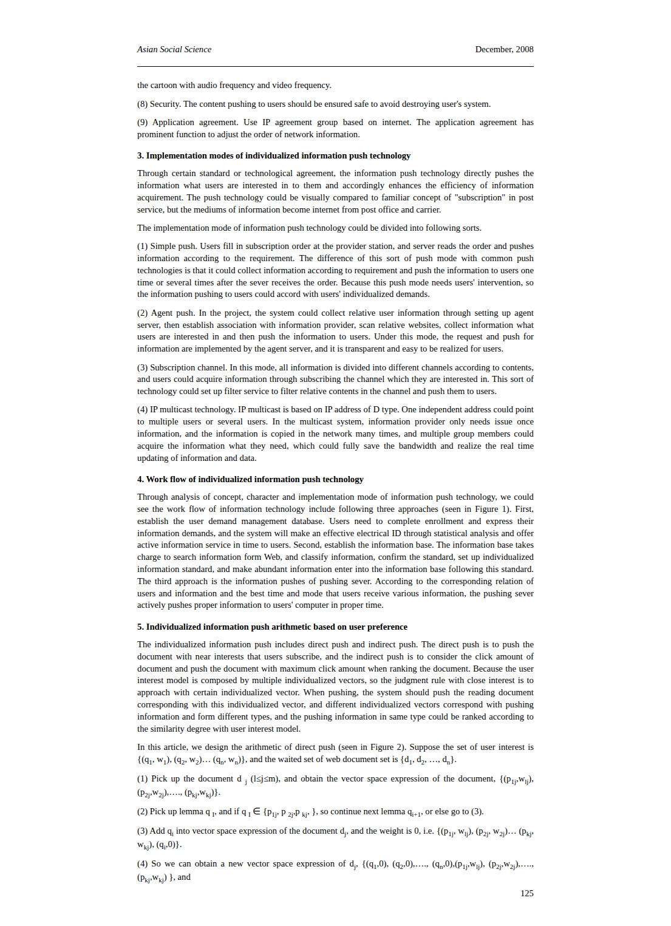Asian Social Science December, 2008
the cartoon with audio frequency and video frequency.
(8) Security. The content pushing to users should be ensured safe to avoid destroying user's system.
(9) Application agreement. Use IP agreement group based on internet. The application agreement has prominent function to adjust the order of network information.
3. Implementation modes of individualized information push technology
Through certain standard or technological agreement, the information push technology directly pushes the information what users are interested in to them and accordingly enhances the efficiency of information acquirement. The push technology could be visually compared to familiar concept of "subscription" in post service, but the mediums of information become internet from post office and carrier.
The implementation mode of information push technology could be divided into following sorts.
(1) Simple push. Users fill in subscription order at the provider station, and server reads the order and pushes information according to the requirement. The difference of this sort of push mode with common push technologies is that it could collect information according to requirement and push the information to users one time or several times after the sever receives the order. Because this push mode needs users' intervention, so the information pushing to users could accord with users' individualized demands.
(2) Agent push. In the project, the system could collect relative user information through setting up agent server, then establish association with information provider, scan relative websites, collect information what users are interested in and then push the information to users. Under this mode, the request and push for information are implemented by the agent server, and it is transparent and easy to be realized for users.
(3) Subscription channel. In this mode, all information is divided into different channels according to contents, and users could acquire information through subscribing the channel which they are interested in. This sort of technology could set up filter service to filter relative contents in the channel and push them to users.
(4) IP multicast technology. IP multicast is based on IP address of D type. One independent address could point to multiple users or several users. In the multicast system, information provider only needs issue once information, and the information is copied in the network many times, and multiple group members could acquire the information what they need, which could fully save the bandwidth and realize the real time updating of information and data.
4. Work flow of individualized information push technology
Through analysis of concept, character and implementation mode of information push technology, we could see the work flow of information technology include following three approaches (seen in Figure 1). First, establish the user demand management database. Users need to complete enrollment and express their information demands, and the system will make an effective electrical ID through statistical analysis and offer active information service in time to users. Second, establish the information base. The information base takes charge to search information form Web, and classify information, confirm the standard, set up individualized information standard, and make abundant information enter into the information base following this standard. The third approach is the information pushes of pushing sever. According to the corresponding relation of users and information and the best time and mode that users receive various information, the pushing sever actively pushes proper information to users' computer in proper time.
5. Individualized information push arithmetic based on user preference
The individualized information push includes direct push and indirect push. The direct push is to push the document with near interests that users subscribe, and the indirect push is to consider the click amount of document and push the document with maximum click amount when ranking the document. Because the user interest model is composed by multiple individualized vectors, so the judgment rule with close interest is to approach with certain individualized vector. When pushing, the system should push the reading document corresponding with this individualized vector, and different individualized vectors correspond with pushing information and form different types, and the pushing information in same type could be ranked according to the similarity degree with user interest model.
In this article, we design the arithmetic of direct push (seen in Figure 2). Suppose the set of user interest is {(q1, w1), (q2, w2)… (qn, wn)}, and the waited set of web document set is {d1, d2, …, dn}.
(1) Pick up the document d j (l≤j≤m), and obtain the vector space expression of the document, {(p1j,wlj), (p2j,w2j),…., (pkj,wkj)}.
(2) Pick up lemma q I, and if q I ∈ {p1j, p 2j,p kj, }, so continue next lemma qi+1, or else go to (3).
(3) Add qi into vector space expression of the document dj, and the weight is 0, i.e. {(p1j, wlj), (p2j, w2j)… (pkj, wkj), (qi,0)}.
(4) So we can obtain a new vector space expression of dj, {(q1,0), (q2,0),…., (qn,0),(p1j,wlj), (p2j,w2j),…., (pkj,wkj) }, and
125